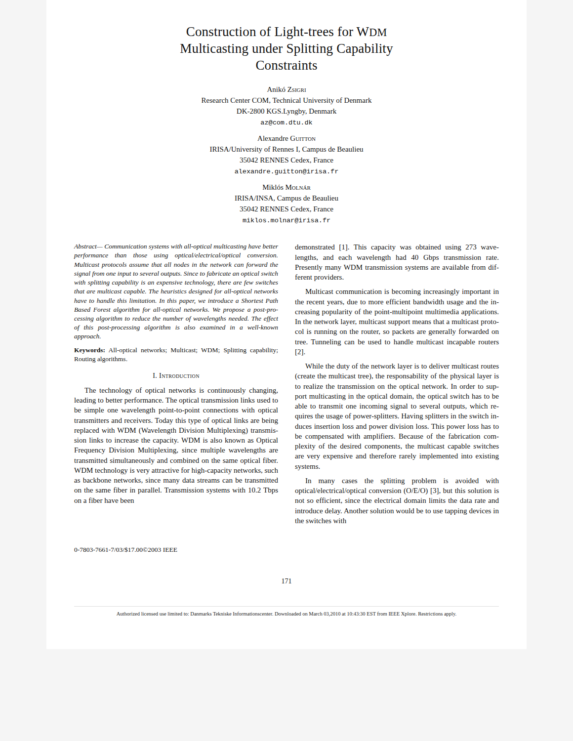Construction of Light-trees for WDM
Multicasting under Splitting Capability
Constraints
Anikó Zsigri
Research Center COM, Technical University of Denmark
DK-2800 KGS.Lyngby, Denmark
az@com.dtu.dk
Alexandre Guitton
IRISA/University of Rennes I, Campus de Beaulieu
35042 RENNES Cedex, France
alexandre.guitton@irisa.fr
Miklós Molnár
IRISA/INSA, Campus de Beaulieu
35042 RENNES Cedex, France
miklos.molnar@irisa.fr
Abstract— Communication systems with all-optical multicasting have better performance than those using optical/electrical/optical conversion. Multicast protocols assume that all nodes in the network can forward the signal from one input to several outputs. Since to fabricate an optical switch with splitting capability is an expensive technology, there are few switches that are multicast capable. The heuristics designed for all-optical networks have to handle this limitation. In this paper, we introduce a Shortest Path Based Forest algorithm for all-optical networks. We propose a post-processing algorithm to reduce the number of wavelengths needed. The effect of this post-processing algorithm is also examined in a well-known approach.
Keywords: All-optical networks; Multicast; WDM; Splitting capability; Routing algorithms.
I. Introduction
The technology of optical networks is continuously changing, leading to better performance. The optical transmission links used to be simple one wavelength point-to-point connections with optical transmitters and receivers. Today this type of optical links are being replaced with WDM (Wavelength Division Multiplexing) transmission links to increase the capacity. WDM is also known as Optical Frequency Division Multiplexing, since multiple wavelengths are transmitted simultaneously and combined on the same optical fiber. WDM technology is very attractive for high-capacity networks, such as backbone networks, since many data streams can be transmitted on the same fiber in parallel. Transmission systems with 10.2 Tbps on a fiber have been
demonstrated [1]. This capacity was obtained using 273 wavelengths, and each wavelength had 40 Gbps transmission rate. Presently many WDM transmission systems are available from different providers.
Multicast communication is becoming increasingly important in the recent years, due to more efficient bandwidth usage and the increasing popularity of the point-multipoint multimedia applications. In the network layer, multicast support means that a multicast protocol is running on the router, so packets are generally forwarded on tree. Tunneling can be used to handle multicast incapable routers [2].
While the duty of the network layer is to deliver multicast routes (create the multicast tree), the responsability of the physical layer is to realize the transmission on the optical network. In order to support multicasting in the optical domain, the optical switch has to be able to transmit one incoming signal to several outputs, which requires the usage of power-splitters. Having splitters in the switch induces insertion loss and power division loss. This power loss has to be compensated with amplifiers. Because of the fabrication complexity of the desired components, the multicast capable switches are very expensive and therefore rarely implemented into existing systems.
In many cases the splitting problem is avoided with optical/electrical/optical conversion (O/E/O) [3], but this solution is not so efficient, since the electrical domain limits the data rate and introduce delay. Another solution would be to use tapping devices in the switches with
0-7803-7661-7/03/$17.00©2003 IEEE
171
Authorized licensed use limited to: Danmarks Tekniske Informationscenter. Downloaded on March 03,2010 at 10:43:30 EST from IEEE Xplore. Restrictions apply.